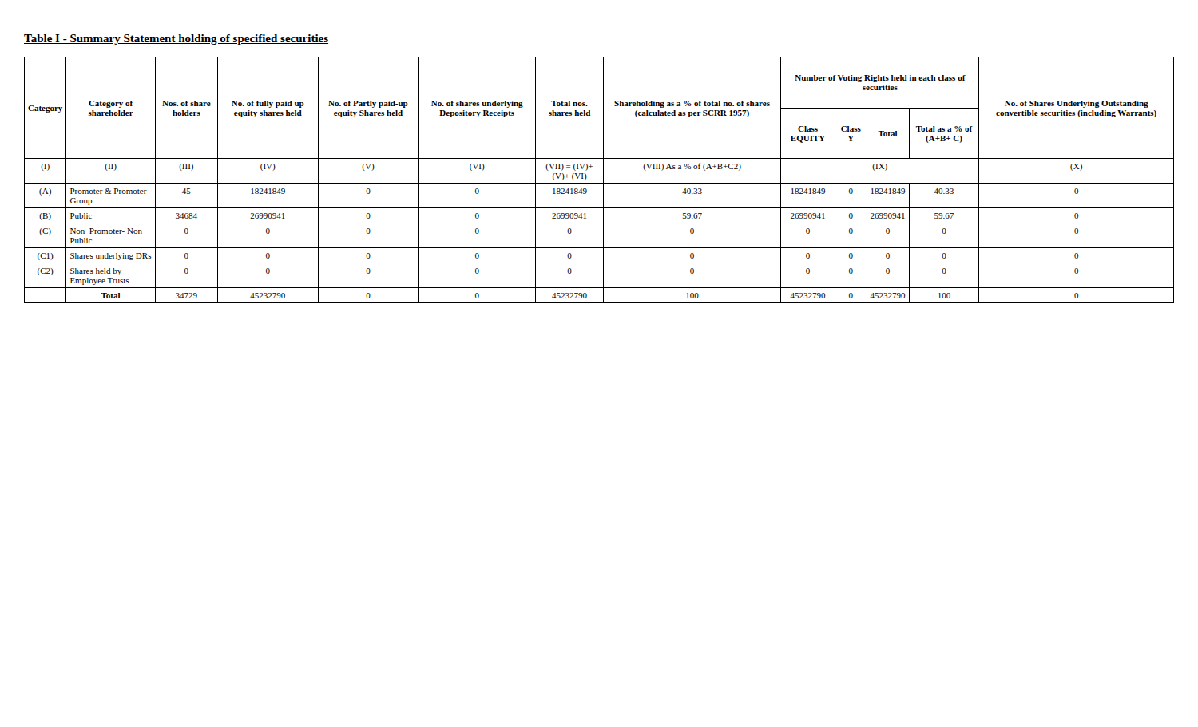Table I - Summary Statement holding of specified securities
| Category | Category of shareholder | Nos. of share holders | No. of fully paid up equity shares held | No. of Partly paid-up equity Shares held | No. of shares underlying Depository Receipts | Total nos. shares held | Shareholding as a % of total no. of shares (calculated as per SCRR 1957) | Number of Voting Rights held in each class of securities | No. of Shares Underlying Outstanding convertible securities (including Warrants) |
| --- | --- | --- | --- | --- | --- | --- | --- | --- | --- |
| Class EQUITY | Class Y | Total | Total as a % of (A+B+ C) |
| (I) | (II) | (III) | (IV) | (V) | (VI) | (VII) = (IV)+(V)+ (VI) | (VIII) As a % of (A+B+C2) | (IX) | (X) |
| (A) | Promoter & Promoter Group | 45 | 18241849 | 0 | 0 | 18241849 | 40.33 | 18241849 | 0 | 18241849 | 40.33 | 0 |
| (B) | Public | 34684 | 26990941 | 0 | 0 | 26990941 | 59.67 | 26990941 | 0 | 26990941 | 59.67 | 0 |
| (C) | Non Promoter- Non Public | 0 | 0 | 0 | 0 | 0 | 0 | 0 | 0 | 0 | 0 | 0 |
| (C1) | Shares underlying DRs | 0 | 0 | 0 | 0 | 0 | 0 | 0 | 0 | 0 | 0 | 0 |
| (C2) | Shares held by Employee Trusts | 0 | 0 | 0 | 0 | 0 | 0 | 0 | 0 | 0 | 0 | 0 |
| | Total | 34729 | 45232790 | 0 | 0 | 45232790 | 100 | 45232790 | 0 | 45232790 | 100 | 0 |